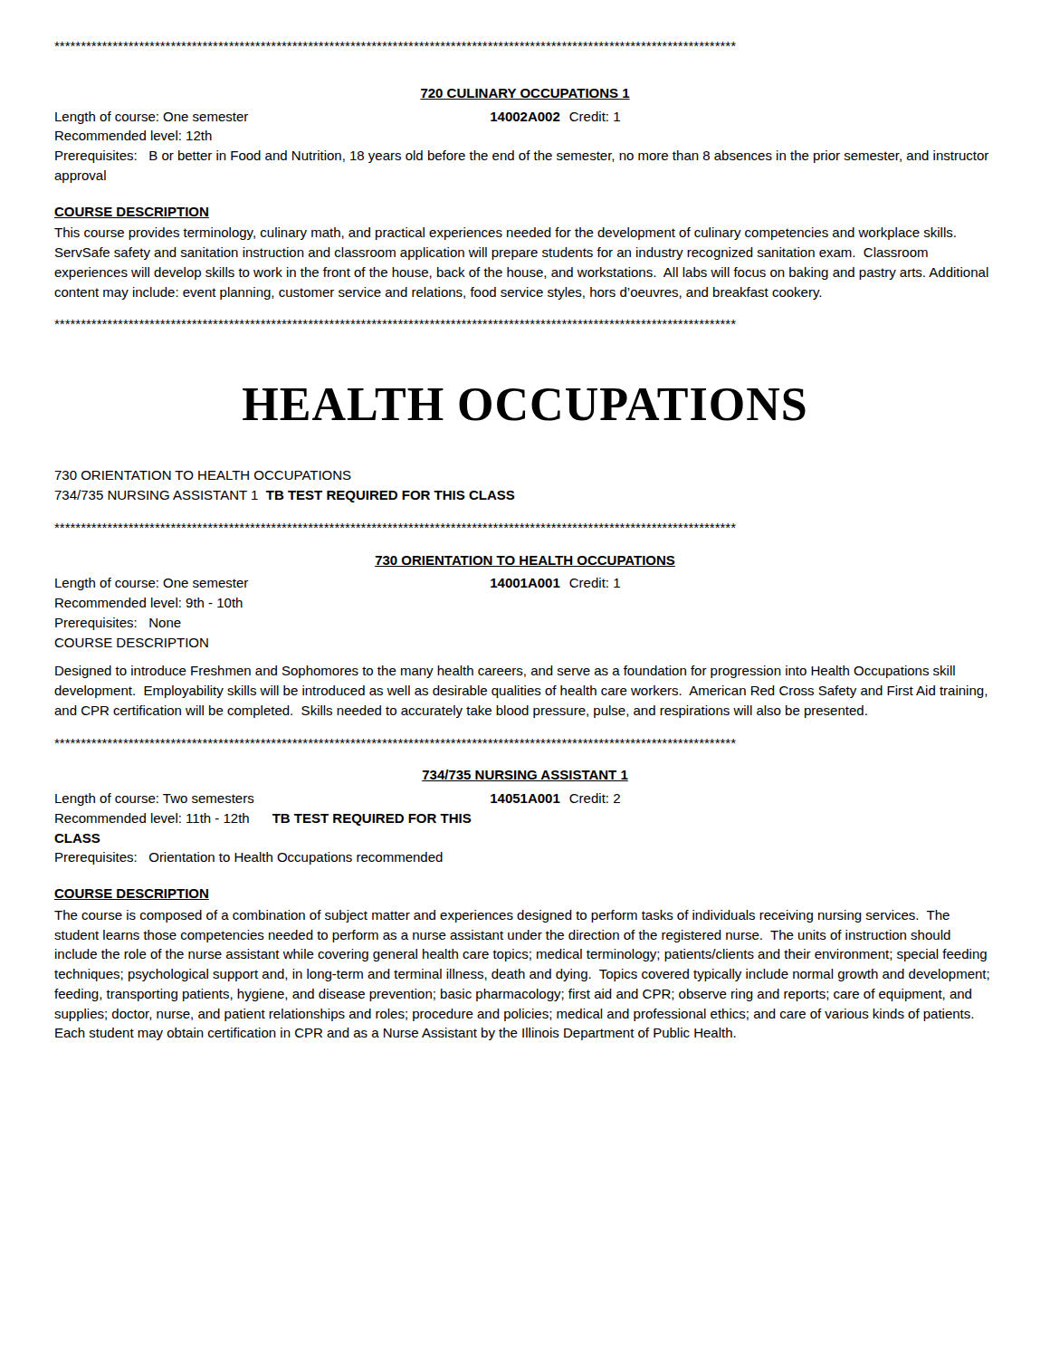*********************************************************************************************************************************
720 CULINARY OCCUPATIONS 1
Length of course: One semester
Recommended level: 12th
14002A002
Credit: 1
Prerequisites: B or better in Food and Nutrition, 18 years old before the end of the semester, no more than 8 absences in the prior semester, and instructor approval
COURSE DESCRIPTION
This course provides terminology, culinary math, and practical experiences needed for the development of culinary competencies and workplace skills. ServSafe safety and sanitation instruction and classroom application will prepare students for an industry recognized sanitation exam. Classroom experiences will develop skills to work in the front of the house, back of the house, and workstations. All labs will focus on baking and pastry arts. Additional content may include: event planning, customer service and relations, food service styles, hors d’oeuvres, and breakfast cookery.
*********************************************************************************************************************************
HEALTH OCCUPATIONS
730 ORIENTATION TO HEALTH OCCUPATIONS
734/735 NURSING ASSISTANT 1 TB TEST REQUIRED FOR THIS CLASS
*********************************************************************************************************************************
730 ORIENTATION TO HEALTH OCCUPATIONS
Length of course: One semester
Recommended level: 9th - 10th
14001A001
Credit: 1
Prerequisites: None
COURSE DESCRIPTION
Designed to introduce Freshmen and Sophomores to the many health careers, and serve as a foundation for progression into Health Occupations skill development. Employability skills will be introduced as well as desirable qualities of health care workers. American Red Cross Safety and First Aid training, and CPR certification will be completed. Skills needed to accurately take blood pressure, pulse, and respirations will also be presented.
*********************************************************************************************************************************
734/735 NURSING ASSISTANT 1
Length of course: Two semesters
Recommended level: 11th - 12th TB TEST REQUIRED FOR THIS CLASS
14051A001
Credit: 2
Prerequisites: Orientation to Health Occupations recommended
COURSE DESCRIPTION
The course is composed of a combination of subject matter and experiences designed to perform tasks of individuals receiving nursing services. The student learns those competencies needed to perform as a nurse assistant under the direction of the registered nurse. The units of instruction should include the role of the nurse assistant while covering general health care topics; medical terminology; patients/clients and their environment; special feeding techniques; psychological support and, in long-term and terminal illness, death and dying. Topics covered typically include normal growth and development; feeding, transporting patients, hygiene, and disease prevention; basic pharmacology; first aid and CPR; observe ring and reports; care of equipment, and supplies; doctor, nurse, and patient relationships and roles; procedure and policies; medical and professional ethics; and care of various kinds of patients. Each student may obtain certification in CPR and as a Nurse Assistant by the Illinois Department of Public Health.